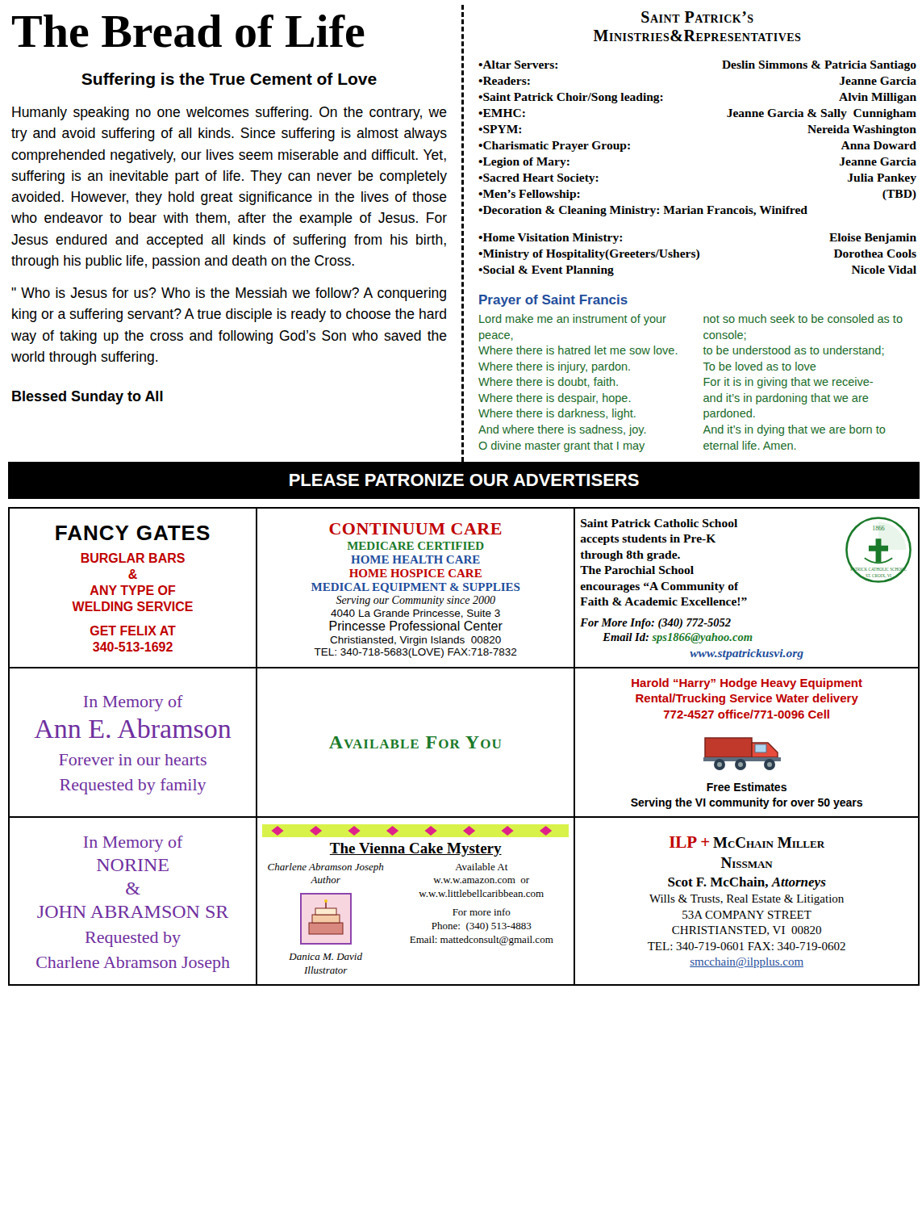The Bread of Life
Suffering is the True Cement of Love
Humanly speaking no one welcomes suffering. On the contrary, we try and avoid suffering of all kinds. Since suffering is almost always comprehended negatively, our lives seem miserable and difficult. Yet, suffering is an inevitable part of life. They can never be completely avoided. However, they hold great significance in the lives of those who endeavor to bear with them, after the example of Jesus. For Jesus endured and accepted all kinds of suffering from his birth, through his public life, passion and death on the Cross.
" Who is Jesus for us? Who is the Messiah we follow? A conquering king or a suffering servant? A true disciple is ready to choose the hard way of taking up the cross and following God’s Son who saved the world through suffering.
Blessed Sunday to All
Saint Patrick’s
Ministries&Representatives
| •Altar Servers: | Deslin Simmons & Patricia Santiago |
| •Readers: | Jeanne Garcia |
| •Saint Patrick Choir/Song leading: | Alvin Milligan |
| •EMHC: | Jeanne Garcia & Sally Cunnigham |
| •SPYM: | Nereida Washington |
| •Charismatic Prayer Group: | Anna Doward |
| •Legion of Mary: | Jeanne Garcia |
| •Sacred Heart Society: | Julia Pankey |
| •Men’s Fellowship: | (TBD) |
| •Decoration & Cleaning Ministry: Marian Francois, Winifred |
| •Home Visitation Ministry: | Eloise Benjamin |
| •Ministry of Hospitality(Greeters/Ushers) | Dorothea Cools |
| •Social & Event Planning | Nicole Vidal |
Prayer of Saint Francis
Lord make me an instrument of your peace,
Where there is hatred let me sow love.
Where there is injury, pardon.
Where there is doubt, faith.
Where there is despair, hope.
Where there is darkness, light.
And where there is sadness, joy.
O divine master grant that I may
not so much seek to be consoled as to console;
to be understood as to understand;
To be loved as to love
For it is in giving that we receive-
and it’s in pardoning that we are pardoned.
And it’s in dying that we are born to eternal life. Amen.
PLEASE PATRONIZE OUR ADVERTISERS
| FANCY GATES BURGLAR BARS & ANY TYPE OF WELDING SERVICE GET FELIX AT 340-513-1692 | CONTINUUM CARE MEDICARE CERTIFIED HOME HEALTH CARE HOME HOSPICE CARE MEDICAL EQUIPMENT & SUPPLIES Serving our Community since 2000 4040 La Grande Princesse, Suite 3 Princesse Professional Center Christiansted, Virgin Islands 00820 TEL: 340-718-5683(LOVE) FAX:718-7832 | 1866 PATRICK CATHOLIC SCHOOL ST. CROIX, VI Saint Patrick Catholic School accepts students in Pre-K through 8th grade. The Parochial School encourages “A Community of Faith & Academic Excellence!” For More Info: (340) 772-5052 Email Id: sps1866@yahoo.com www.stpatrickusvi.org |
| In Memory of Ann E. Abramson Forever in our hearts Requested by family | Available For You | Harold “Harry” Hodge Heavy Equipment Rental/Trucking Service Water delivery 772-4527 office/771-0096 Cell Free Estimates Serving the VI community for over 50 years |
| In Memory of NORINE & JOHN ABRAMSON SR Requested by Charlene Abramson Joseph | The Vienna Cake Mystery Charlene Abramson Joseph Author Danica M. David Illustrator Available At w.w.w.amazon.com or w.w.w.littlebellcaribbean.com For more info Phone: (340) 513-4883 Email: mattedconsult@gmail.com | ILP + McChain Miller Nissman Scot F. McChain, Attorneys Wills & Trusts, Real Estate & Litigation 53A COMPANY STREET CHRISTIANSTED, VI 00820 TEL: 340-719-0601 FAX: 340-719-0602 smcchain@ilpplus.com |